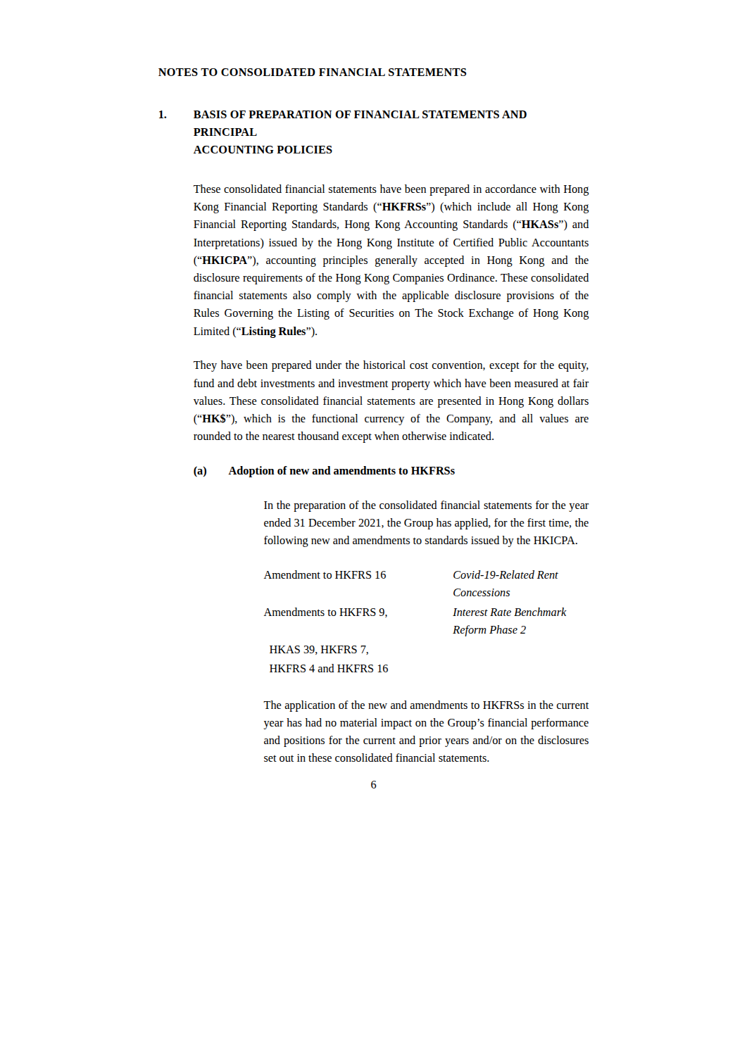NOTES TO CONSOLIDATED FINANCIAL STATEMENTS
1.
BASIS OF PREPARATION OF FINANCIAL STATEMENTS AND PRINCIPAL
ACCOUNTING POLICIES
These consolidated financial statements have been prepared in accordance with Hong Kong Financial Reporting Standards (“HKFRSs”) (which include all Hong Kong Financial Reporting Standards, Hong Kong Accounting Standards (“HKASs”) and Interpretations) issued by the Hong Kong Institute of Certified Public Accountants (“HKICPA”), accounting principles generally accepted in Hong Kong and the disclosure requirements of the Hong Kong Companies Ordinance. These consolidated financial statements also comply with the applicable disclosure provisions of the Rules Governing the Listing of Securities on The Stock Exchange of Hong Kong Limited (“Listing Rules”).
They have been prepared under the historical cost convention, except for the equity, fund and debt investments and investment property which have been measured at fair values. These consolidated financial statements are presented in Hong Kong dollars (“HK$”), which is the functional currency of the Company, and all values are rounded to the nearest thousand except when otherwise indicated.
(a)
Adoption of new and amendments to HKFRSs
In the preparation of the consolidated financial statements for the year ended 31 December 2021, the Group has applied, for the first time, the following new and amendments to standards issued by the HKICPA.
| Amendment to HKFRS 16 | Covid-19-Related Rent Concessions |
| Amendments to HKFRS 9, | Interest Rate Benchmark Reform Phase 2 |
| HKAS 39, HKFRS 7, | |
| HKFRS 4 and HKFRS 16 | |
The application of the new and amendments to HKFRSs in the current year has had no material impact on the Group’s financial performance and positions for the current and prior years and/or on the disclosures set out in these consolidated financial statements.
6